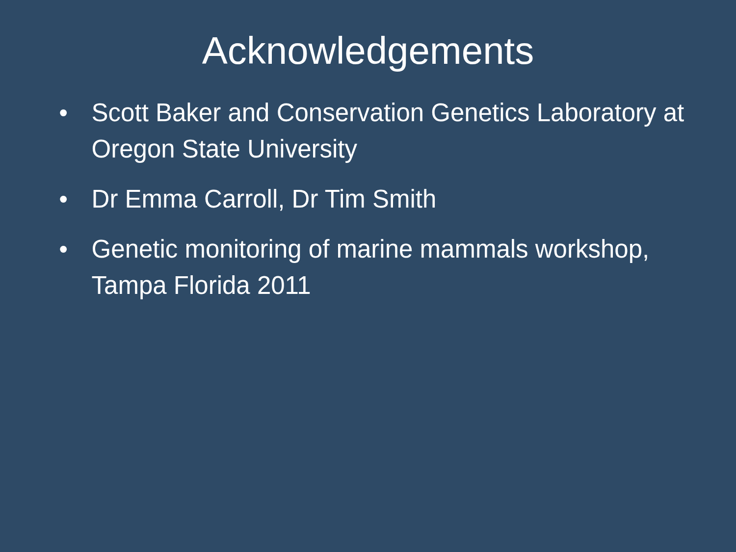Acknowledgements
Scott Baker and Conservation Genetics Laboratory at Oregon State University
Dr Emma Carroll, Dr Tim Smith
Genetic monitoring of marine mammals workshop, Tampa Florida 2011